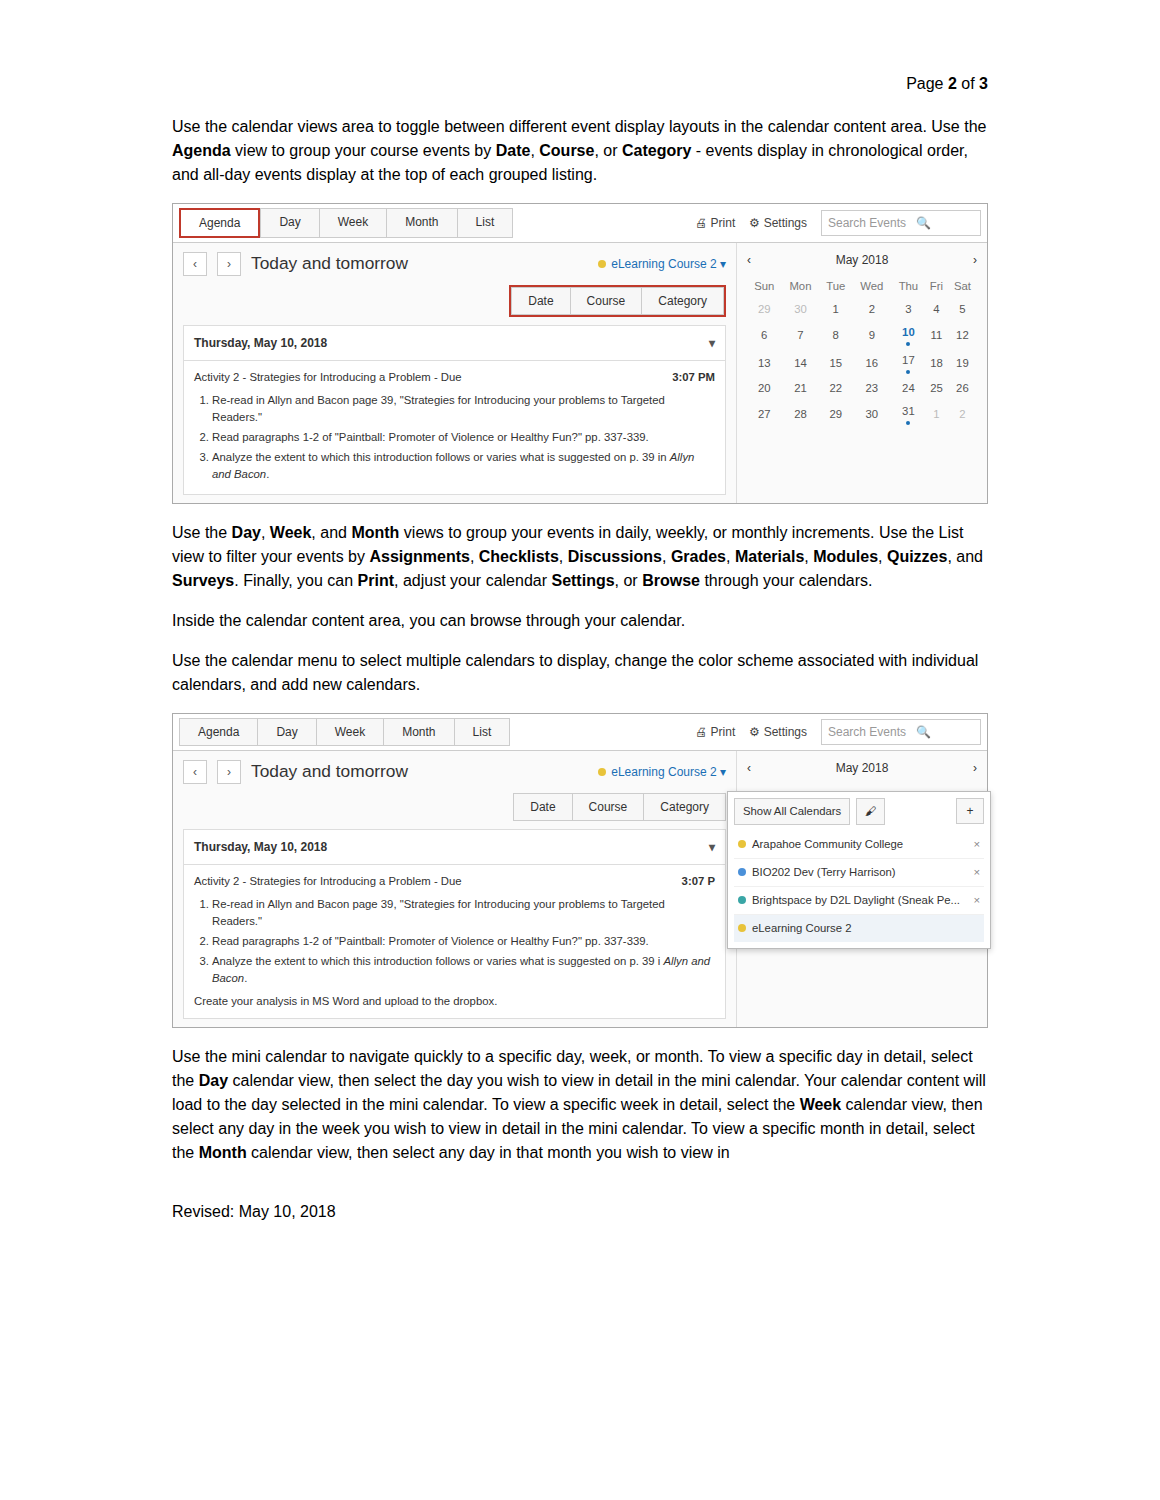Page 2 of 3
Use the calendar views area to toggle between different event display layouts in the calendar content area. Use the Agenda view to group your course events by Date, Course, or Category - events display in chronological order, and all-day events display at the top of each grouped listing.
Agenda Day Week Month List
🖨 Print ⚙ Settings Search Events 🔍
‹ › Today and tomorrow eLearning Course 2 ▾
Date Course Category
Thursday, May 10, 2018 ▾
Activity 2 - Strategies for Introducing a Problem - Due 3:07 PM
Re-read in Allyn and Bacon page 39, "Strategies for Introducing your problems to Targeted Readers."
Read paragraphs 1-2 of "Paintball: Promoter of Violence or Healthy Fun?" pp. 337-339.
Analyze the extent to which this introduction follows or varies what is suggested on p. 39 in Allyn and Bacon.
‹ May 2018 ›
| Sun | Mon | Tue | Wed | Thu | Fri | Sat |
| --- | --- | --- | --- | --- | --- | --- |
| 29 | 30 | 1 | 2 | 3 | 4 | 5 |
| 6 | 7 | 8 | 9 | 10 | 11 | 12 |
| 13 | 14 | 15 | 16 | 17 | 18 | 19 |
| 20 | 21 | 22 | 23 | 24 | 25 | 26 |
| 27 | 28 | 29 | 30 | 31 | 1 | 2 |
Use the Day, Week, and Month views to group your events in daily, weekly, or monthly increments. Use the List view to filter your events by Assignments, Checklists, Discussions, Grades, Materials, Modules, Quizzes, and Surveys. Finally, you can Print, adjust your calendar Settings, or Browse through your calendars.
Inside the calendar content area, you can browse through your calendar.
Use the calendar menu to select multiple calendars to display, change the color scheme associated with individual calendars, and add new calendars.
Agenda Day Week Month List
🖨 Print ⚙ Settings Search Events 🔍
‹ › Today and tomorrow eLearning Course 2 ▾
Date Course Category
Thursday, May 10, 2018 ▾
Activity 2 - Strategies for Introducing a Problem - Due 3:07 P
Re-read in Allyn and Bacon page 39, "Strategies for Introducing your problems to Targeted Readers."
Read paragraphs 1-2 of "Paintball: Promoter of Violence or Healthy Fun?" pp. 337-339.
Analyze the extent to which this introduction follows or varies what is suggested on p. 39 i Allyn and Bacon.
Create your analysis in MS Word and upload to the dropbox.
‹ May 2018 ›
Show All Calendars 🖌 +
Arapahoe Community College×
BIO202 Dev (Terry Harrison)×
Brightspace by D2L Daylight (Sneak Pe...×
eLearning Course 2
Use the mini calendar to navigate quickly to a specific day, week, or month. To view a specific day in detail, select the Day calendar view, then select the day you wish to view in detail in the mini calendar. Your calendar content will load to the day selected in the mini calendar. To view a specific week in detail, select the Week calendar view, then select any day in the week you wish to view in detail in the mini calendar. To view a specific month in detail, select the Month calendar view, then select any day in that month you wish to view in
Revised: May 10, 2018